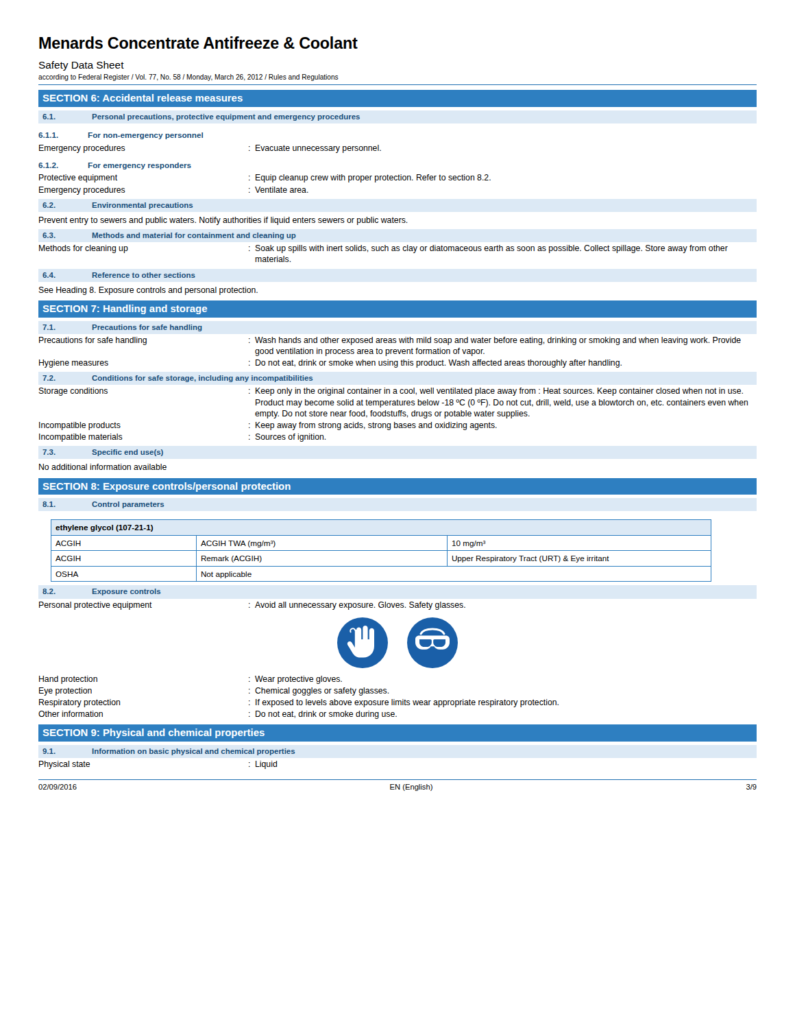Menards Concentrate Antifreeze & Coolant
Safety Data Sheet
according to Federal Register / Vol. 77, No. 58 / Monday, March 26, 2012 / Rules and Regulations
SECTION 6: Accidental release measures
6.1. Personal precautions, protective equipment and emergency procedures
6.1.1. For non-emergency personnel
Emergency procedures
:
Evacuate unnecessary personnel.
6.1.2. For emergency responders
Protective equipment
:
Equip cleanup crew with proper protection. Refer to section 8.2.
Emergency procedures
:
Ventilate area.
6.2. Environmental precautions
Prevent entry to sewers and public waters. Notify authorities if liquid enters sewers or public waters.
6.3. Methods and material for containment and cleaning up
Methods for cleaning up
:
Soak up spills with inert solids, such as clay or diatomaceous earth as soon as possible. Collect spillage. Store away from other materials.
6.4. Reference to other sections
See Heading 8. Exposure controls and personal protection.
SECTION 7: Handling and storage
7.1. Precautions for safe handling
Precautions for safe handling
:
Wash hands and other exposed areas with mild soap and water before eating, drinking or smoking and when leaving work. Provide good ventilation in process area to prevent formation of vapor.
Hygiene measures
:
Do not eat, drink or smoke when using this product. Wash affected areas thoroughly after handling.
7.2. Conditions for safe storage, including any incompatibilities
Storage conditions
:
Keep only in the original container in a cool, well ventilated place away from : Heat sources. Keep container closed when not in use. Product may become solid at temperatures below -18 ºC (0 ºF). Do not cut, drill, weld, use a blowtorch on, etc. containers even when empty. Do not store near food, foodstuffs, drugs or potable water supplies.
Incompatible products
:
Keep away from strong acids, strong bases and oxidizing agents.
Incompatible materials
:
Sources of ignition.
7.3. Specific end use(s)
No additional information available
SECTION 8: Exposure controls/personal protection
8.1. Control parameters
| ethylene glycol (107-21-1) |
| --- |
| ACGIH | ACGIH TWA (mg/m³) | 10 mg/m³ |
| ACGIH | Remark (ACGIH) | Upper Respiratory Tract (URT) & Eye irritant |
| OSHA | Not applicable |
8.2. Exposure controls
Personal protective equipment
:
Avoid all unnecessary exposure. Gloves. Safety glasses.
Hand protection
:
Wear protective gloves.
Eye protection
:
Chemical goggles or safety glasses.
Respiratory protection
:
If exposed to levels above exposure limits wear appropriate respiratory protection.
Other information
:
Do not eat, drink or smoke during use.
SECTION 9: Physical and chemical properties
9.1. Information on basic physical and chemical properties
Physical state
:
Liquid
02/09/2016
EN (English)
3/9